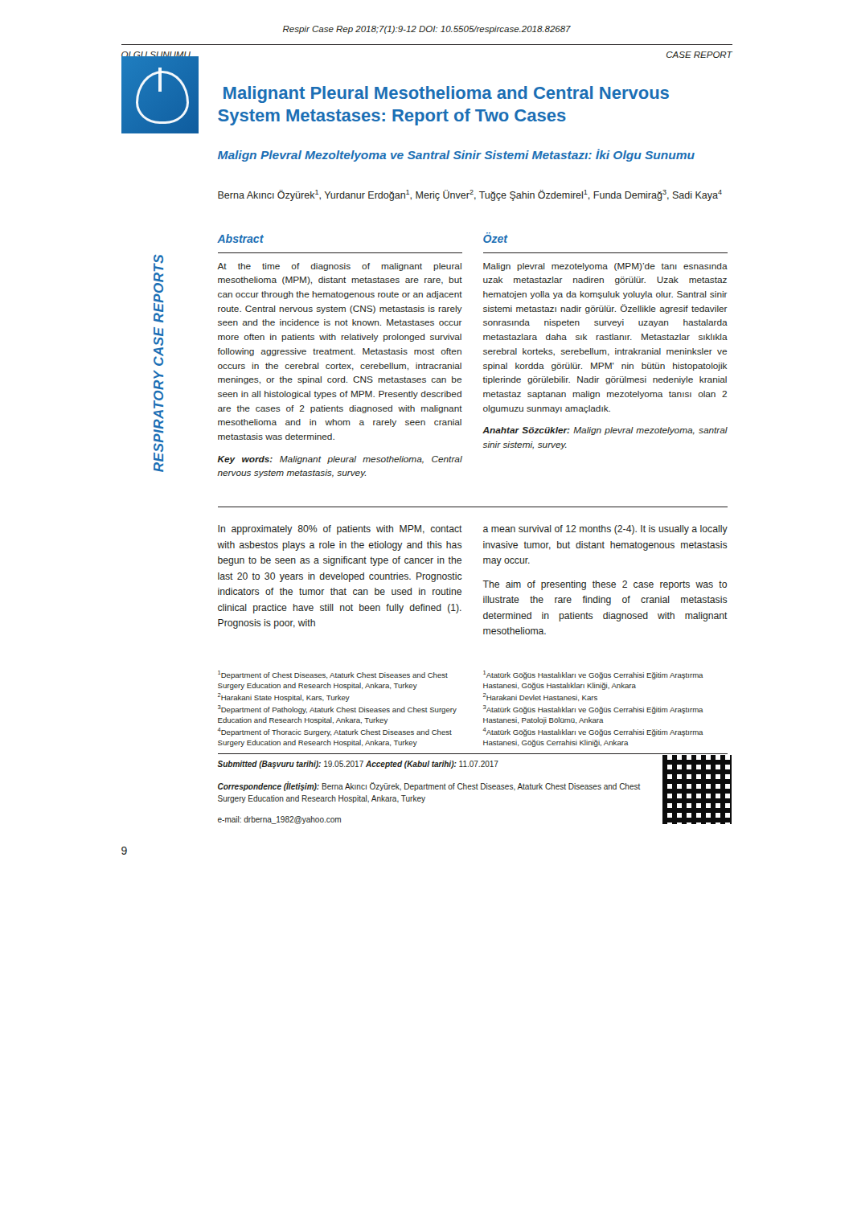Respir Case Rep 2018;7(1):9-12 DOI: 10.5505/respircase.2018.82687
OLGU SUNUMU CASE REPORT
RESPIRATORY CASE REPORTS
Malignant Pleural Mesothelioma and Central Nervous System Metastases: Report of Two Cases
Malign Plevral Mezoltelyoma ve Santral Sinir Sistemi Metastazı: İki Olgu Sunumu
Berna Akıncı Özyürek1, Yurdanur Erdoğan1, Meriç Ünver2, Tuğçe Şahin Özdemirel1, Funda Demirağ3, Sadi Kaya4
Abstract
At the time of diagnosis of malignant pleural mesothelioma (MPM), distant metastases are rare, but can occur through the hematogenous route or an adjacent route. Central nervous system (CNS) metastasis is rarely seen and the incidence is not known. Metastases occur more often in patients with relatively prolonged survival following aggressive treatment. Metastasis most often occurs in the cerebral cortex, cerebellum, intracranial meninges, or the spinal cord. CNS metastases can be seen in all histological types of MPM. Presently described are the cases of 2 patients diagnosed with malignant mesothelioma and in whom a rarely seen cranial metastasis was determined.
Key words: Malignant pleural mesothelioma, Central nervous system metastasis, survey.
Özet
Malign plevral mezotelyoma (MPM)’de tanı esnasında uzak metastazlar nadiren görülür. Uzak metastaz hematojen yolla ya da komşuluk yoluyla olur. Santral sinir sistemi metastazı nadir görülür. Özellikle agresif tedaviler sonrasında nispeten surveyi uzayan hastalarda metastazlara daha sık rastlanır. Metastazlar sıklıkla serebral korteks, serebellum, intrakranial meninksler ve spinal kordda görülür. MPM' nin bütün histopatolojik tiplerinde görülebilir. Nadir görülmesi nedeniyle kranial metastaz saptanan malign mezotelyoma tanısı olan 2 olgumuzu sunmayı amaçladık.
Anahtar Sözcükler: Malign plevral mezotelyoma, santral sinir sistemi, survey.
In approximately 80% of patients with MPM, contact with asbestos plays a role in the etiology and this has begun to be seen as a significant type of cancer in the last 20 to 30 years in developed countries. Prognostic indicators of the tumor that can be used in routine clinical practice have still not been fully defined (1). Prognosis is poor, with
a mean survival of 12 months (2-4). It is usually a locally invasive tumor, but distant hematogenous metastasis may occur.
The aim of presenting these 2 case reports was to illustrate the rare finding of cranial metastasis determined in patients diagnosed with malignant mesothelioma.
1Department of Chest Diseases, Ataturk Chest Diseases and Chest Surgery Education and Research Hospital, Ankara, Turkey
2Harakani State Hospital, Kars, Turkey
3Department of Pathology, Ataturk Chest Diseases and Chest Surgery Education and Research Hospital, Ankara, Turkey
4Department of Thoracic Surgery, Ataturk Chest Diseases and Chest Surgery Education and Research Hospital, Ankara, Turkey
1Atatürk Göğüs Hastalıkları ve Göğüs Cerrahisi Eğitim Araştırma Hastanesi, Göğüs Hastalıkları Kliniği, Ankara
2Harakani Devlet Hastanesi, Kars
3Atatürk Göğüs Hastalıkları ve Göğüs Cerrahisi Eğitim Araştırma Hastanesi, Patoloji Bölümü, Ankara
4Atatürk Göğüs Hastalıkları ve Göğüs Cerrahisi Eğitim Araştırma Hastanesi, Göğüs Cerrahisi Kliniği, Ankara
Submitted (Başvuru tarihi): 19.05.2017 Accepted (Kabul tarihi): 11.07.2017
Correspondence (İletişim): Berna Akıncı Özyürek, Department of Chest Diseases, Ataturk Chest Diseases and Chest Surgery Education and Research Hospital, Ankara, Turkey
e-mail: drberna_1982@yahoo.com
9